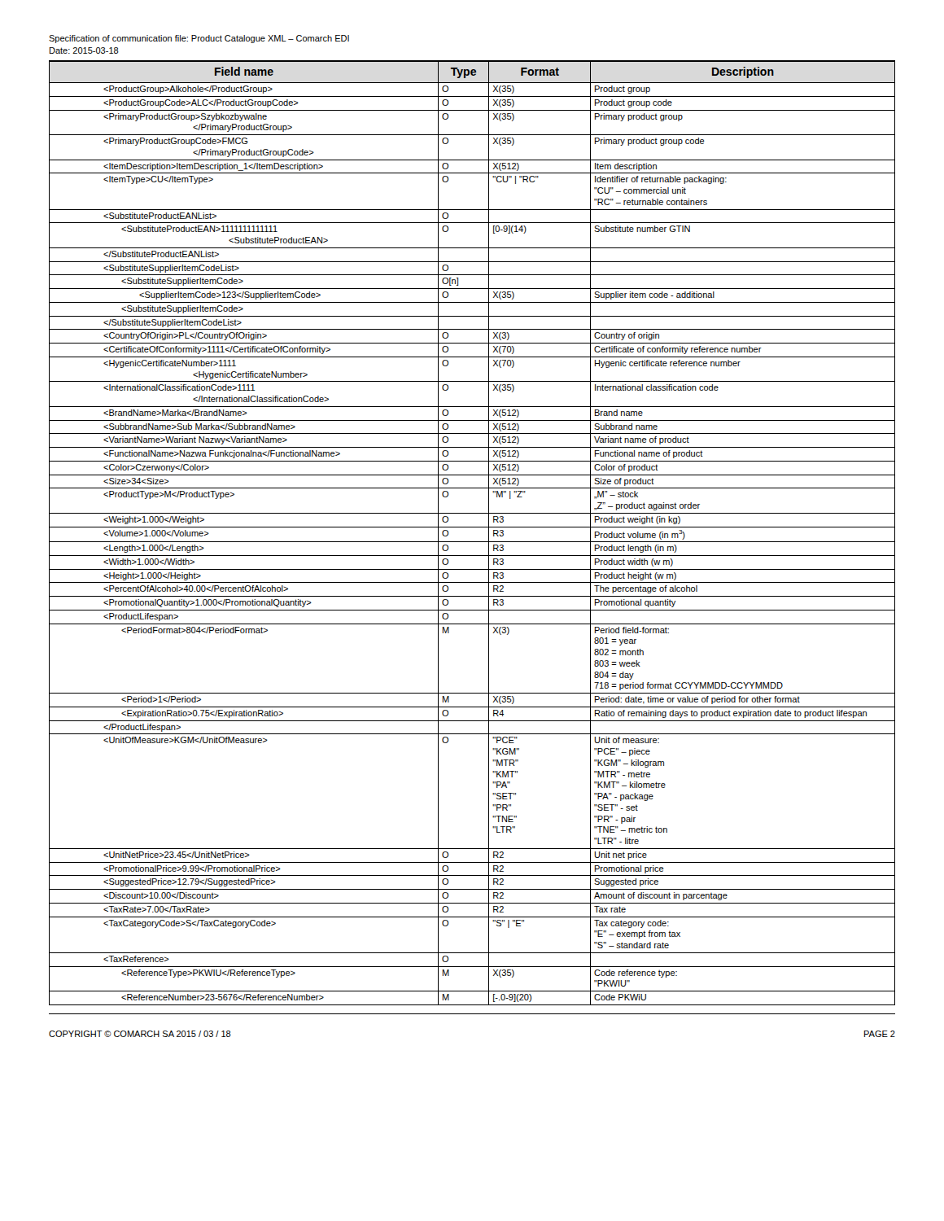Specification of communication file: Product Catalogue XML – Comarch EDI
Date: 2015-03-18
| Field name | Type | Format | Description |
| --- | --- | --- | --- |
| <ProductGroup>Alkohole</ProductGroup> | O | X(35) | Product group |
| <ProductGroupCode>ALC</ProductGroupCode> | O | X(35) | Product group code |
| <PrimaryProductGroup>Szybkozbywalne </PrimaryProductGroup> | O | X(35) | Primary product group |
| <PrimaryProductGroupCode>FMCG </PrimaryProductGroupCode> | O | X(35) | Primary product group code |
| <ItemDescription>ItemDescription_1</ItemDescription> | O | X(512) | Item description |
| <ItemType>CU</ItemType> | O | "CU" / "RC" | Identifier of returnable packaging: "CU" – commercial unit "RC" – returnable containers |
| <SubstituteProductEANList> | O | | |
| <SubstituteProductEAN>1111111111111 <SubstituteProductEAN> | O | [0-9](14) | Substitute number GTIN |
| </SubstituteProductEANList> | | | |
| <SubstituteSupplierItemCodeList> | O | | |
| <SubstituteSupplierItemCode> | O[n] | | |
| <SupplierItemCode>123</SupplierItemCode> | O | X(35) | Supplier item code - additional |
| <SubstituteSupplierItemCode> | | | |
| </SubstituteSupplierItemCodeList> | | | |
| <CountryOfOrigin>PL</CountryOfOrigin> | O | X(3) | Country of origin |
| <CertificateOfConformity>1111</CertificateOfConformity> | O | X(70) | Certificate of conformity reference number |
| <HygenicCertificateNumber>1111 <HygenicCertificateNumber> | O | X(70) | Hygenic certificate reference number |
| <InternationalClassificationCode>1111 </InternationalClassificationCode> | O | X(35) | International classification code |
| <BrandName>Marka</BrandName> | O | X(512) | Brand name |
| <SubbrandName>Sub Marka</SubbrandName> | O | X(512) | Subbrand name |
| <VariantName>Wariant Nazwy<VariantName> | O | X(512) | Variant name of product |
| <FunctionalName>Nazwa Funkcjonalna</FunctionalName> | O | X(512) | Functional name of product |
| <Color>Czerwony</Color> | O | X(512) | Color of product |
| <Size>34<Size> | O | X(512) | Size of product |
| <ProductType>M</ProductType> | O | "M" / "Z" | „M” – stock „Z” – product against order |
| <Weight>1.000</Weight> | O | R3 | Product weight (in kg) |
| <Volume>1.000</Volume> | O | R3 | Product volume (in m 3 ) |
| <Length>1.000</Length> | O | R3 | Product length (in m) |
| <Width>1.000</Width> | O | R3 | Product width (w m) |
| <Height>1.000</Height> | O | R3 | Product height (w m) |
| <PercentOfAlcohol>40.00</PercentOfAlcohol> | O | R2 | The percentage of alcohol |
| <PromotionalQuantity>1.000</PromotionalQuantity> | O | R3 | Promotional quantity |
| <ProductLifespan> | O | | |
| <PeriodFormat>804</PeriodFormat> | M | X(3) | Period field-format: 801 = year 802 = month 803 = week 804 = day 718 = period format CCYYMMDD-CCYYMMDD |
| <Period>1</Period> | M | X(35) | Period: date, time or value of period for other format |
| <ExpirationRatio>0.75</ExpirationRatio> | O | R4 | Ratio of remaining days to product expiration date to product lifespan |
| </ProductLifespan> | | | |
| <UnitOfMeasure>KGM</UnitOfMeasure> | O | "PCE" "KGM" "MTR" "KMT" "PA" "SET" "PR" "TNE" "LTR" | Unit of measure: "PCE" – piece "KGM" – kilogram "MTR" - metre "KMT" – kilometre "PA" - package "SET" - set "PR" - pair "TNE" – metric ton "LTR" - litre |
| <UnitNetPrice>23.45</UnitNetPrice> | O | R2 | Unit net price |
| <PromotionalPrice>9.99</PromotionalPrice> | O | R2 | Promotional price |
| <SuggestedPrice>12.79</SuggestedPrice> | O | R2 | Suggested price |
| <Discount>10.00</Discount> | O | R2 | Amount of discount in parcentage |
| <TaxRate>7.00</TaxRate> | O | R2 | Tax rate |
| <TaxCategoryCode>S</TaxCategoryCode> | O | "S" / "E" | Tax category code: "E" – exempt from tax "S" – standard rate |
| <TaxReference> | O | | |
| <ReferenceType>PKWIU</ReferenceType> | M | X(35) | Code reference type: "PKWIU" |
| <ReferenceNumber>23-5676</ReferenceNumber> | M | [-.0-9](20) | Code PKWiU |
COPYRIGHT © COMARCH SA 2015 / 03 / 18
PAGE 2